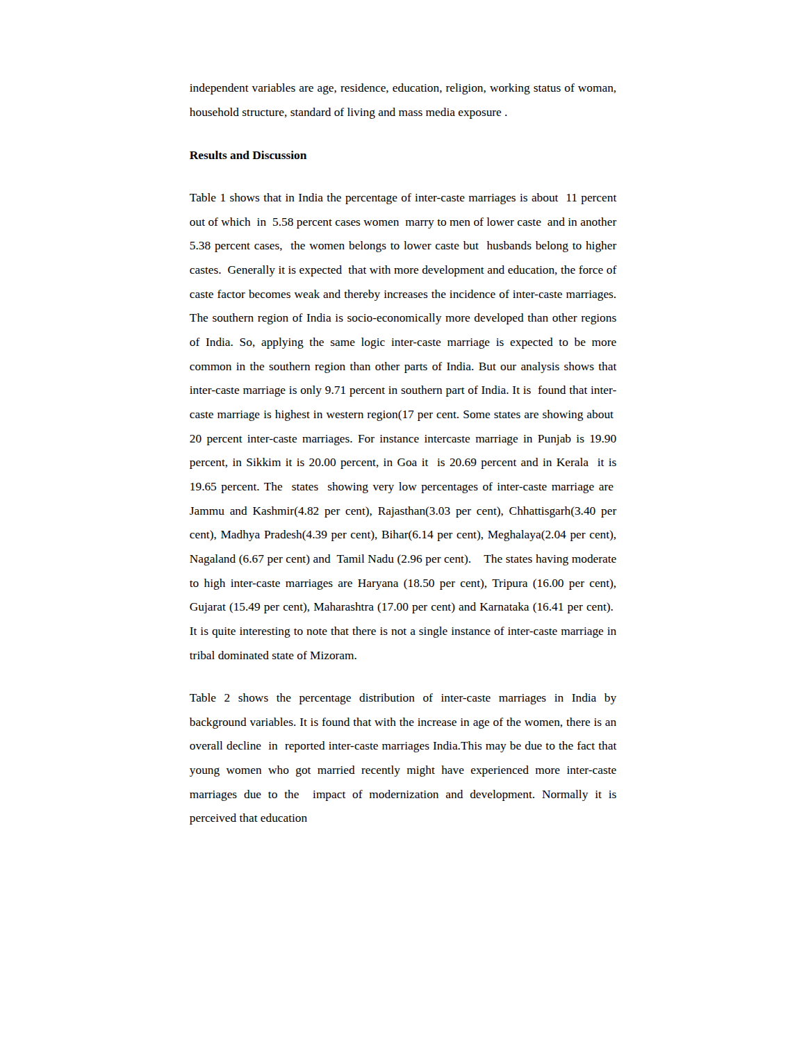independent variables are age, residence, education, religion, working status of woman, household structure, standard of living and mass media exposure .
Results and Discussion
Table 1 shows that in India the percentage of inter-caste marriages is about 11 percent out of which in 5.58 percent cases women marry to men of lower caste and in another 5.38 percent cases, the women belongs to lower caste but husbands belong to higher castes. Generally it is expected that with more development and education, the force of caste factor becomes weak and thereby increases the incidence of inter-caste marriages. The southern region of India is socio-economically more developed than other regions of India. So, applying the same logic inter-caste marriage is expected to be more common in the southern region than other parts of India. But our analysis shows that inter-caste marriage is only 9.71 percent in southern part of India. It is found that inter-caste marriage is highest in western region(17 per cent. Some states are showing about 20 percent inter-caste marriages. For instance intercaste marriage in Punjab is 19.90 percent, in Sikkim it is 20.00 percent, in Goa it is 20.69 percent and in Kerala it is 19.65 percent. The states showing very low percentages of inter-caste marriage are Jammu and Kashmir(4.82 per cent), Rajasthan(3.03 per cent), Chhattisgarh(3.40 per cent), Madhya Pradesh(4.39 per cent), Bihar(6.14 per cent), Meghalaya(2.04 per cent), Nagaland (6.67 per cent) and Tamil Nadu (2.96 per cent). The states having moderate to high inter-caste marriages are Haryana (18.50 per cent), Tripura (16.00 per cent), Gujarat (15.49 per cent), Maharashtra (17.00 per cent) and Karnataka (16.41 per cent). It is quite interesting to note that there is not a single instance of inter-caste marriage in tribal dominated state of Mizoram.
Table 2 shows the percentage distribution of inter-caste marriages in India by background variables. It is found that with the increase in age of the women, there is an overall decline in reported inter-caste marriages India.This may be due to the fact that young women who got married recently might have experienced more inter-caste marriages due to the impact of modernization and development. Normally it is perceived that education